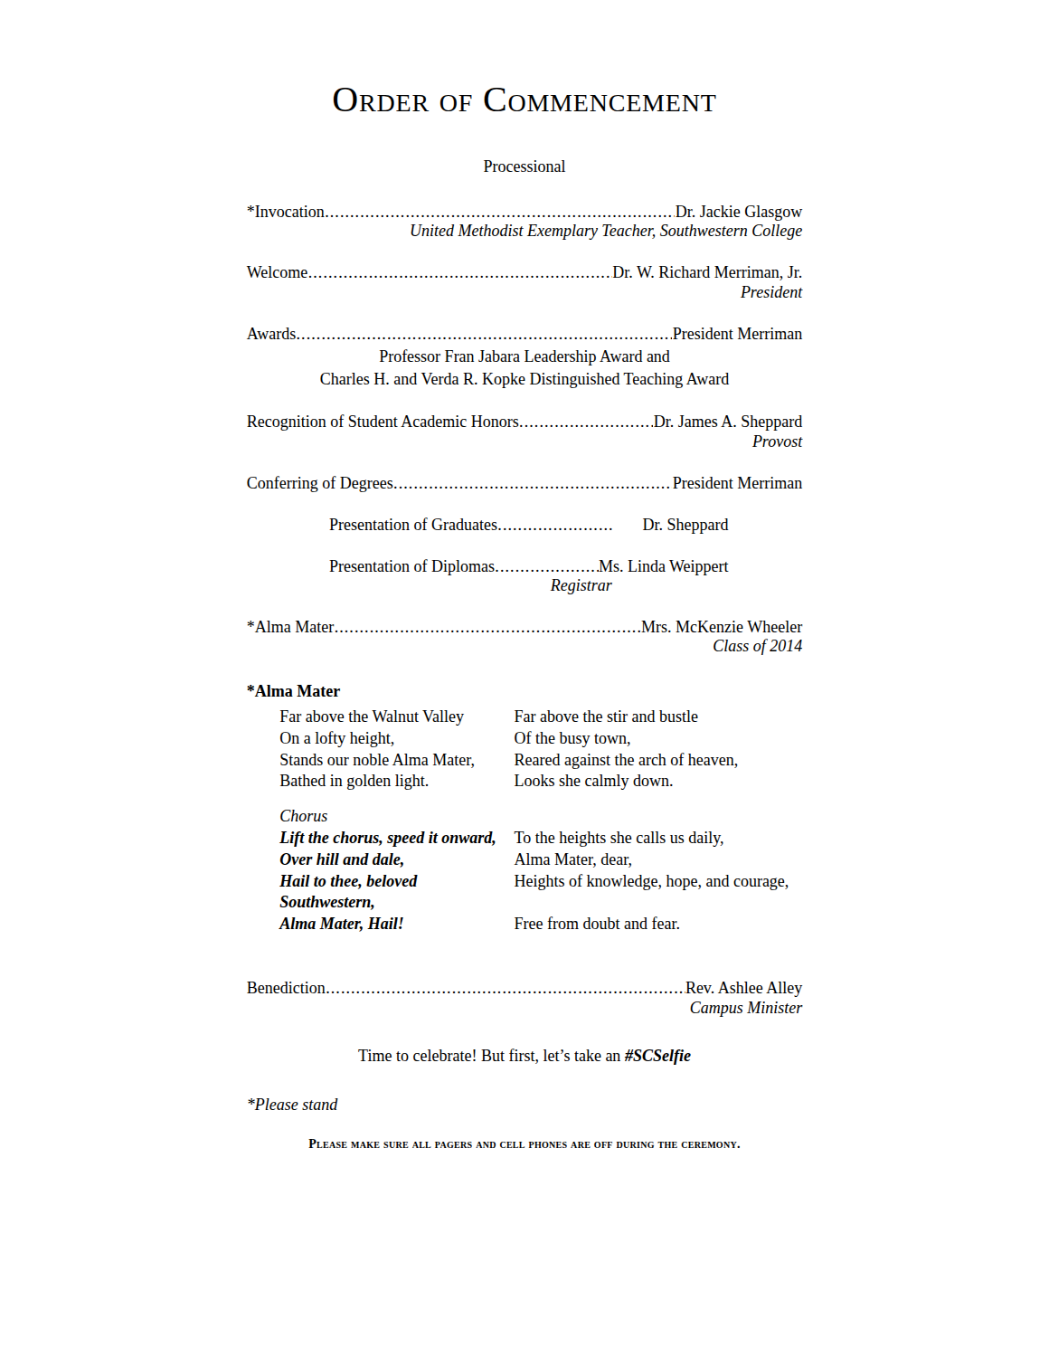Order of Commencement
Processional
*Invocation .................................................................................................. Dr. Jackie Glasgow
United Methodist Exemplary Teacher, Southwestern College
Welcome ......................................................................................... Dr. W. Richard Merriman, Jr.
President
Awards ....................................................................................................... President Merriman
Professor Fran Jabara Leadership Award and
Charles H. and Verda R. Kopke Distinguished Teaching Award
Recognition of Student Academic Honors ................................................... Dr. James A. Sheppard
Provost
Conferring of Degrees ................................................................................ President Merriman
Presentation of Graduates ....................... Dr. Sheppard
Presentation of Diplomas ........................ Ms. Linda Weippert
Registrar
*Alma Mater ........................................................................................... Mrs. McKenzie Wheeler
Class of 2014
*Alma Mater
| Far above the Walnut Valley | Far above the stir and bustle |
| On a lofty height, | Of the busy town, |
| Stands our noble Alma Mater, | Reared against the arch of heaven, |
| Bathed in golden light. | Looks she calmly down. |
| Chorus | |
| Lift the chorus, speed it onward, | To the heights she calls us daily, |
| Over hill and dale, | Alma Mater, dear, |
| Hail to thee, beloved Southwestern, | Heights of knowledge, hope, and courage, |
| Alma Mater, Hail! | Free from doubt and fear. |
Benediction ..................................................................................................... Rev. Ashlee Alley
Campus Minister
Time to celebrate! But first, let’s take an #SCSelfie
*Please stand
Please make sure all pagers and cell phones are off during the ceremony.